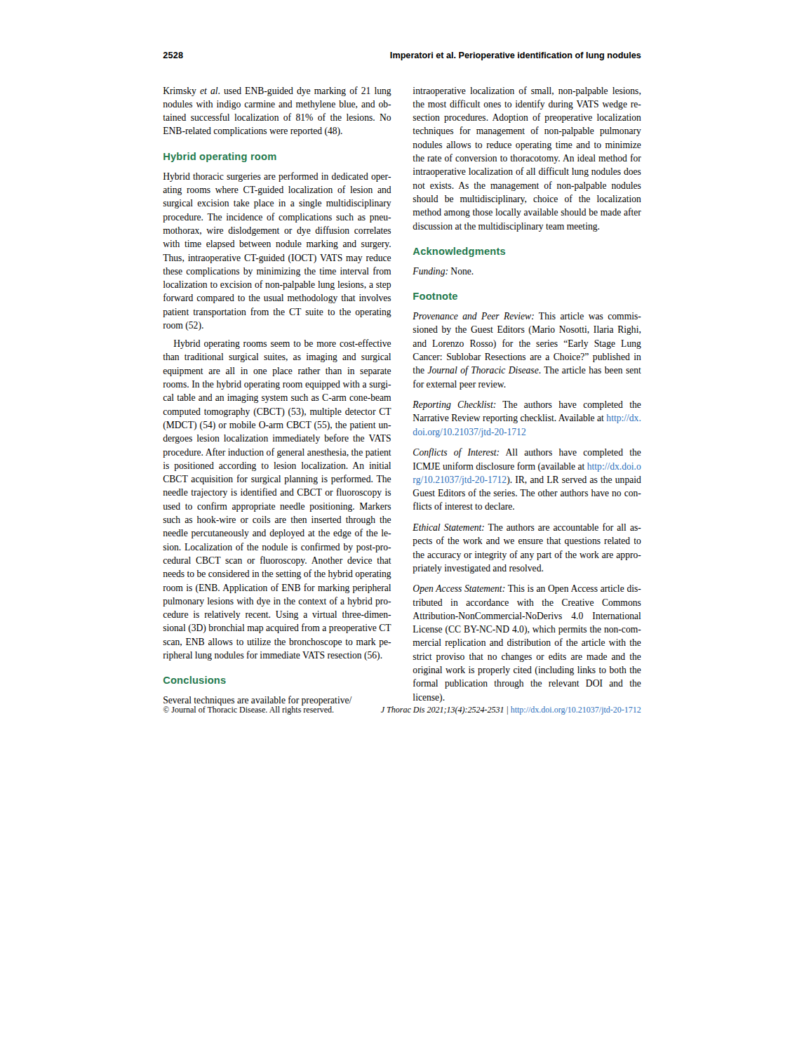2528
Imperatori et al. Perioperative identification of lung nodules
Krimsky et al. used ENB-guided dye marking of 21 lung nodules with indigo carmine and methylene blue, and obtained successful localization of 81% of the lesions. No ENB-related complications were reported (48).
Hybrid operating room
Hybrid thoracic surgeries are performed in dedicated operating rooms where CT-guided localization of lesion and surgical excision take place in a single multidisciplinary procedure. The incidence of complications such as pneumothorax, wire dislodgement or dye diffusion correlates with time elapsed between nodule marking and surgery. Thus, intraoperative CT-guided (IOCT) VATS may reduce these complications by minimizing the time interval from localization to excision of non-palpable lung lesions, a step forward compared to the usual methodology that involves patient transportation from the CT suite to the operating room (52).
Hybrid operating rooms seem to be more cost-effective than traditional surgical suites, as imaging and surgical equipment are all in one place rather than in separate rooms. In the hybrid operating room equipped with a surgical table and an imaging system such as C-arm cone-beam computed tomography (CBCT) (53), multiple detector CT (MDCT) (54) or mobile O-arm CBCT (55), the patient undergoes lesion localization immediately before the VATS procedure. After induction of general anesthesia, the patient is positioned according to lesion localization. An initial CBCT acquisition for surgical planning is performed. The needle trajectory is identified and CBCT or fluoroscopy is used to confirm appropriate needle positioning. Markers such as hook-wire or coils are then inserted through the needle percutaneously and deployed at the edge of the lesion. Localization of the nodule is confirmed by post-procedural CBCT scan or fluoroscopy. Another device that needs to be considered in the setting of the hybrid operating room is (ENB. Application of ENB for marking peripheral pulmonary lesions with dye in the context of a hybrid procedure is relatively recent. Using a virtual three-dimensional (3D) bronchial map acquired from a preoperative CT scan, ENB allows to utilize the bronchoscope to mark peripheral lung nodules for immediate VATS resection (56).
Conclusions
Several techniques are available for preoperative/
intraoperative localization of small, non-palpable lesions, the most difficult ones to identify during VATS wedge resection procedures. Adoption of preoperative localization techniques for management of non-palpable pulmonary nodules allows to reduce operating time and to minimize the rate of conversion to thoracotomy. An ideal method for intraoperative localization of all difficult lung nodules does not exists. As the management of non-palpable nodules should be multidisciplinary, choice of the localization method among those locally available should be made after discussion at the multidisciplinary team meeting.
Acknowledgments
Funding: None.
Footnote
Provenance and Peer Review: This article was commissioned by the Guest Editors (Mario Nosotti, Ilaria Righi, and Lorenzo Rosso) for the series “Early Stage Lung Cancer: Sublobar Resections are a Choice?” published in the Journal of Thoracic Disease. The article has been sent for external peer review.
Reporting Checklist: The authors have completed the Narrative Review reporting checklist. Available at http://dx.doi.org/10.21037/jtd-20-1712
Conflicts of Interest: All authors have completed the ICMJE uniform disclosure form (available at http://dx.doi.org/10.21037/jtd-20-1712). IR, and LR served as the unpaid Guest Editors of the series. The other authors have no conflicts of interest to declare.
Ethical Statement: The authors are accountable for all aspects of the work and we ensure that questions related to the accuracy or integrity of any part of the work are appropriately investigated and resolved.
Open Access Statement: This is an Open Access article distributed in accordance with the Creative Commons Attribution-NonCommercial-NoDerivs 4.0 International License (CC BY-NC-ND 4.0), which permits the non-commercial replication and distribution of the article with the strict proviso that no changes or edits are made and the original work is properly cited (including links to both the formal publication through the relevant DOI and the license).
© Journal of Thoracic Disease. All rights reserved.
J Thorac Dis 2021;13(4):2524-2531 | http://dx.doi.org/10.21037/jtd-20-1712